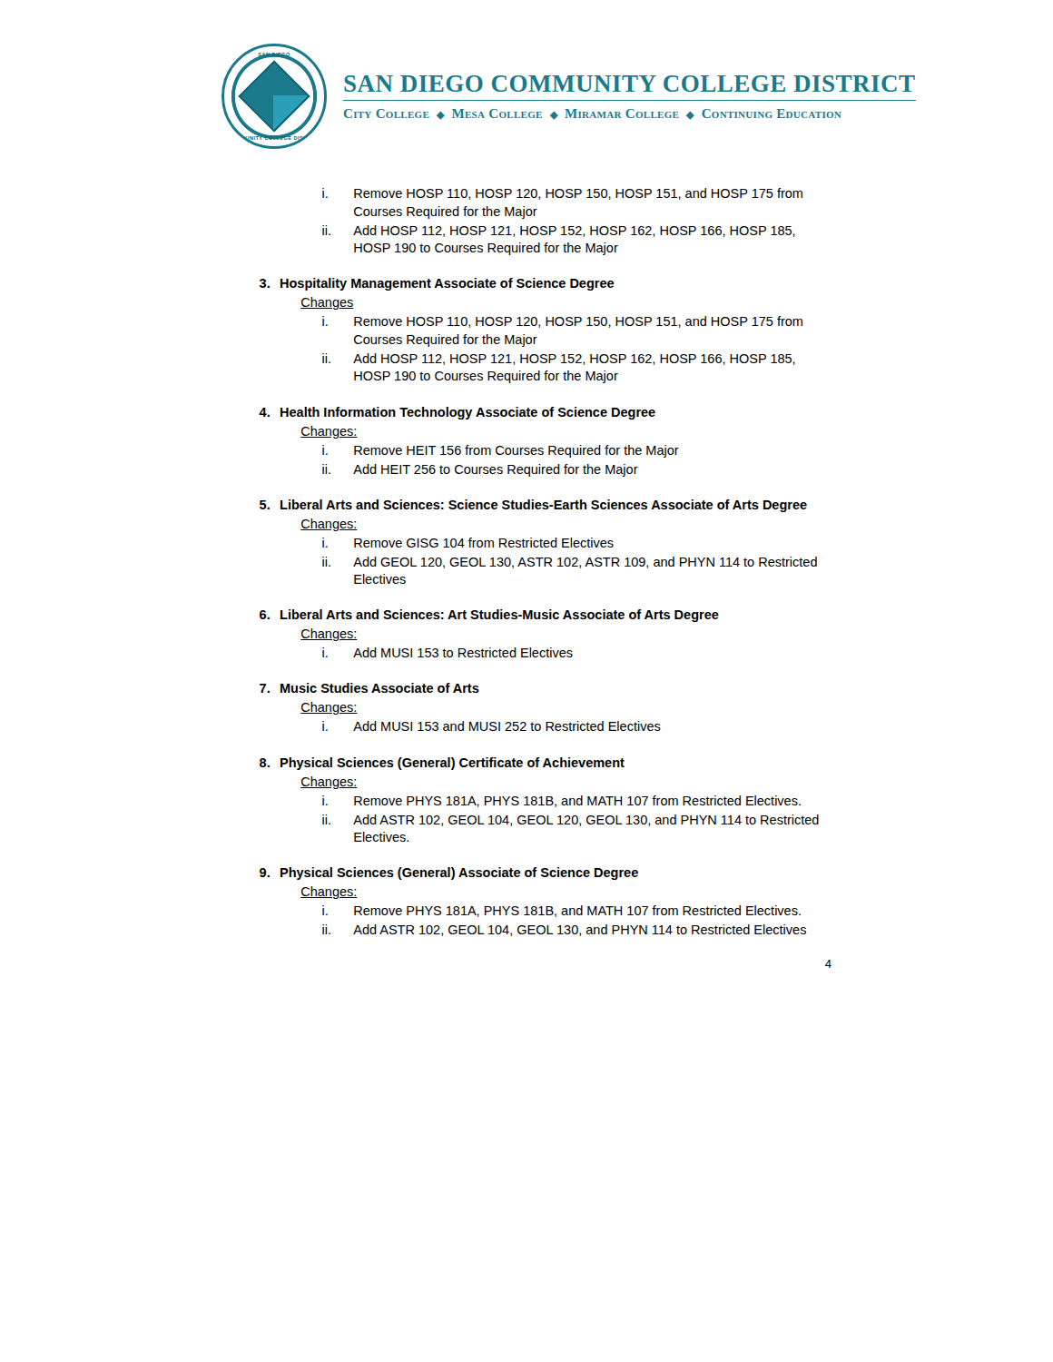SAN DIEGO COMMUNITY COLLEGE DISTRICT
SAN DIEGO COMMUNITY COLLEGE DISTRICT
City College ◆ Mesa College ◆ Miramar College ◆ Continuing Education
Remove HOSP 110, HOSP 120, HOSP 150, HOSP 151, and HOSP 175 from Courses Required for the Major
Add HOSP 112, HOSP 121, HOSP 152, HOSP 162, HOSP 166, HOSP 185, HOSP 190 to Courses Required for the Major
Hospitality Management Associate of Science Degree Changes
Remove HOSP 110, HOSP 120, HOSP 150, HOSP 151, and HOSP 175 from Courses Required for the Major
Add HOSP 112, HOSP 121, HOSP 152, HOSP 162, HOSP 166, HOSP 185, HOSP 190 to Courses Required for the Major
Health Information Technology Associate of Science Degree Changes:
Remove HEIT 156 from Courses Required for the Major
Add HEIT 256 to Courses Required for the Major
Liberal Arts and Sciences: Science Studies-Earth Sciences Associate of Arts Degree Changes:
Remove GISG 104 from Restricted Electives
Add GEOL 120, GEOL 130, ASTR 102, ASTR 109, and PHYN 114 to Restricted Electives
Liberal Arts and Sciences: Art Studies-Music Associate of Arts Degree Changes:
Add MUSI 153 to Restricted Electives
Music Studies Associate of Arts Changes:
Add MUSI 153 and MUSI 252 to Restricted Electives
Physical Sciences (General) Certificate of Achievement Changes:
Remove PHYS 181A, PHYS 181B, and MATH 107 from Restricted Electives.
Add ASTR 102, GEOL 104, GEOL 120, GEOL 130, and PHYN 114 to Restricted Electives.
Physical Sciences (General) Associate of Science Degree Changes:
Remove PHYS 181A, PHYS 181B, and MATH 107 from Restricted Electives.
Add ASTR 102, GEOL 104, GEOL 130, and PHYN 114 to Restricted Electives
4